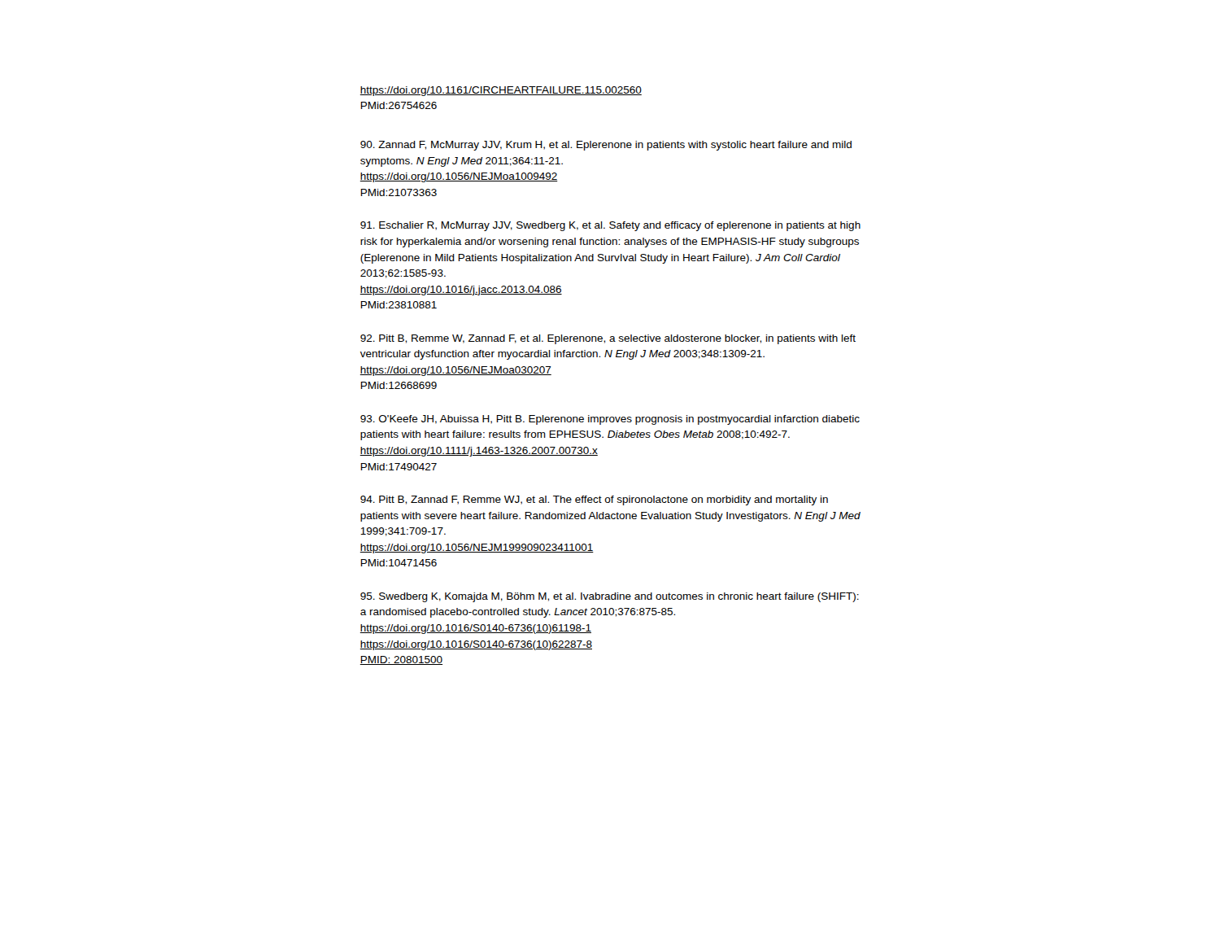https://doi.org/10.1161/CIRCHEARTFAILURE.115.002560 PMid:26754626
90. Zannad F, McMurray JJV, Krum H, et al. Eplerenone in patients with systolic heart failure and mild symptoms. N Engl J Med 2011;364:11-21.
https://doi.org/10.1056/NEJMoa1009492 PMid:21073363
91. Eschalier R, McMurray JJV, Swedberg K, et al. Safety and efficacy of eplerenone in patients at high risk for hyperkalemia and/or worsening renal function: analyses of the EMPHASIS-HF study subgroups (Eplerenone in Mild Patients Hospitalization And SurvIval Study in Heart Failure). J Am Coll Cardiol 2013;62:1585-93.
https://doi.org/10.1016/j.jacc.2013.04.086 PMid:23810881
92. Pitt B, Remme W, Zannad F, et al. Eplerenone, a selective aldosterone blocker, in patients with left ventricular dysfunction after myocardial infarction. N Engl J Med 2003;348:1309-21.
https://doi.org/10.1056/NEJMoa030207 PMid:12668699
93. O'Keefe JH, Abuissa H, Pitt B. Eplerenone improves prognosis in postmyocardial infarction diabetic patients with heart failure: results from EPHESUS. Diabetes Obes Metab 2008;10:492-7.
https://doi.org/10.1111/j.1463-1326.2007.00730.x PMid:17490427
94. Pitt B, Zannad F, Remme WJ, et al. The effect of spironolactone on morbidity and mortality in patients with severe heart failure. Randomized Aldactone Evaluation Study Investigators. N Engl J Med 1999;341:709-17.
https://doi.org/10.1056/NEJM199909023411001 PMid:10471456
95. Swedberg K, Komajda M, Böhm M, et al. Ivabradine and outcomes in chronic heart failure (SHIFT): a randomised placebo-controlled study. Lancet 2010;376:875-85.
https://doi.org/10.1016/S0140-6736(10)61198-1 https://doi.org/10.1016/S0140-6736(10)62287-8 PMID: 20801500